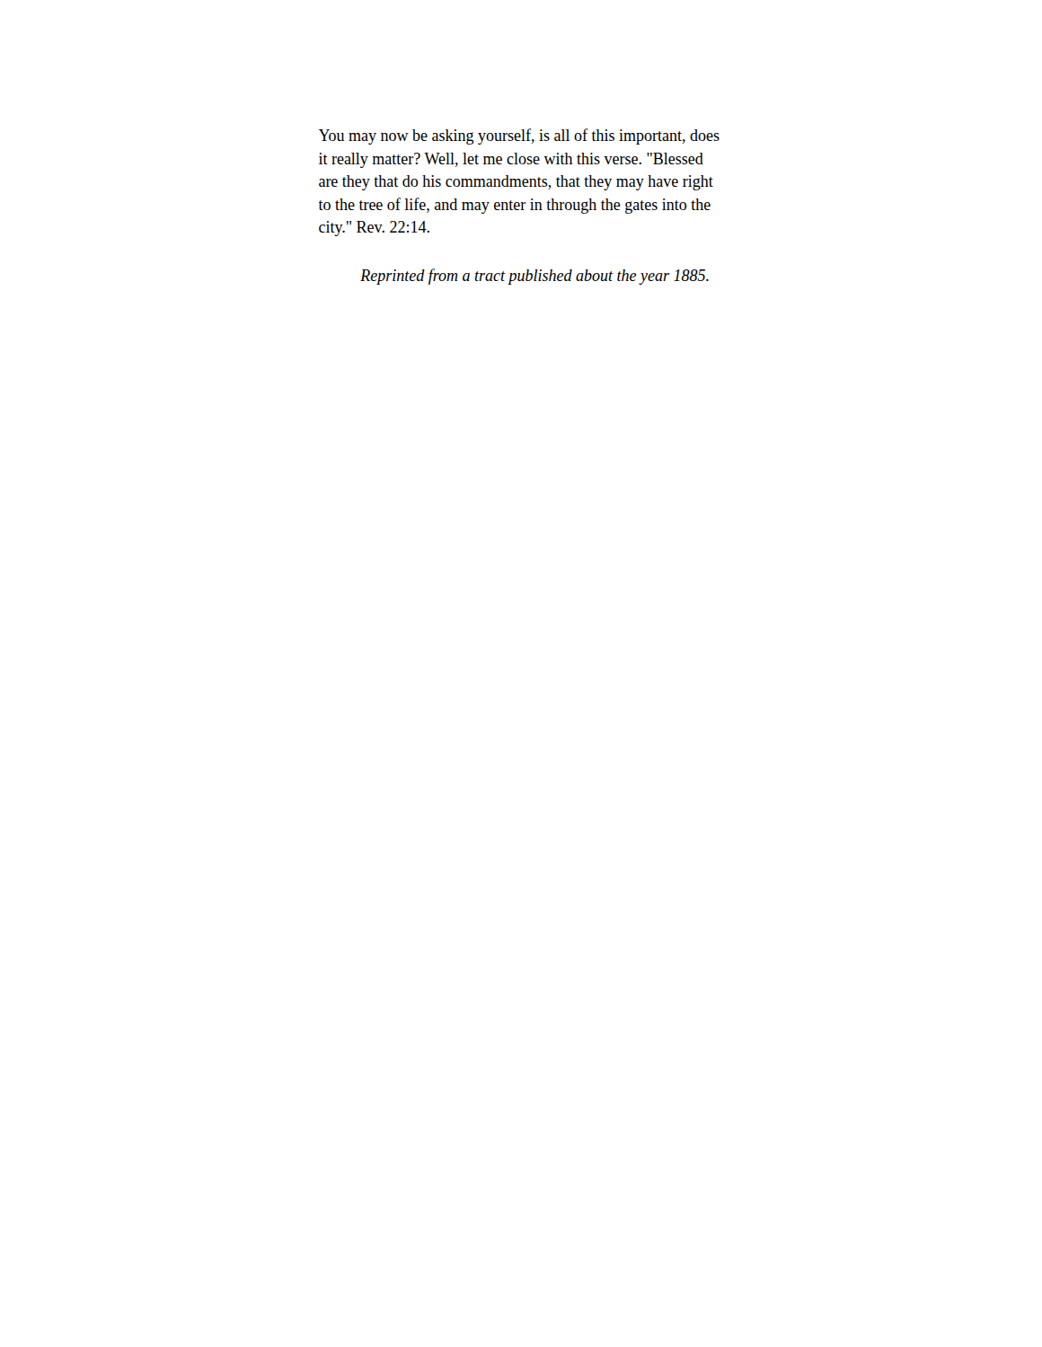You may now be asking yourself, is all of this important, does it really matter? Well, let me close with this verse. "Blessed are they that do his commandments, that they may have right to the tree of life, and may enter in through the gates into the city." Rev. 22:14.
Reprinted from a tract published about the year 1885.